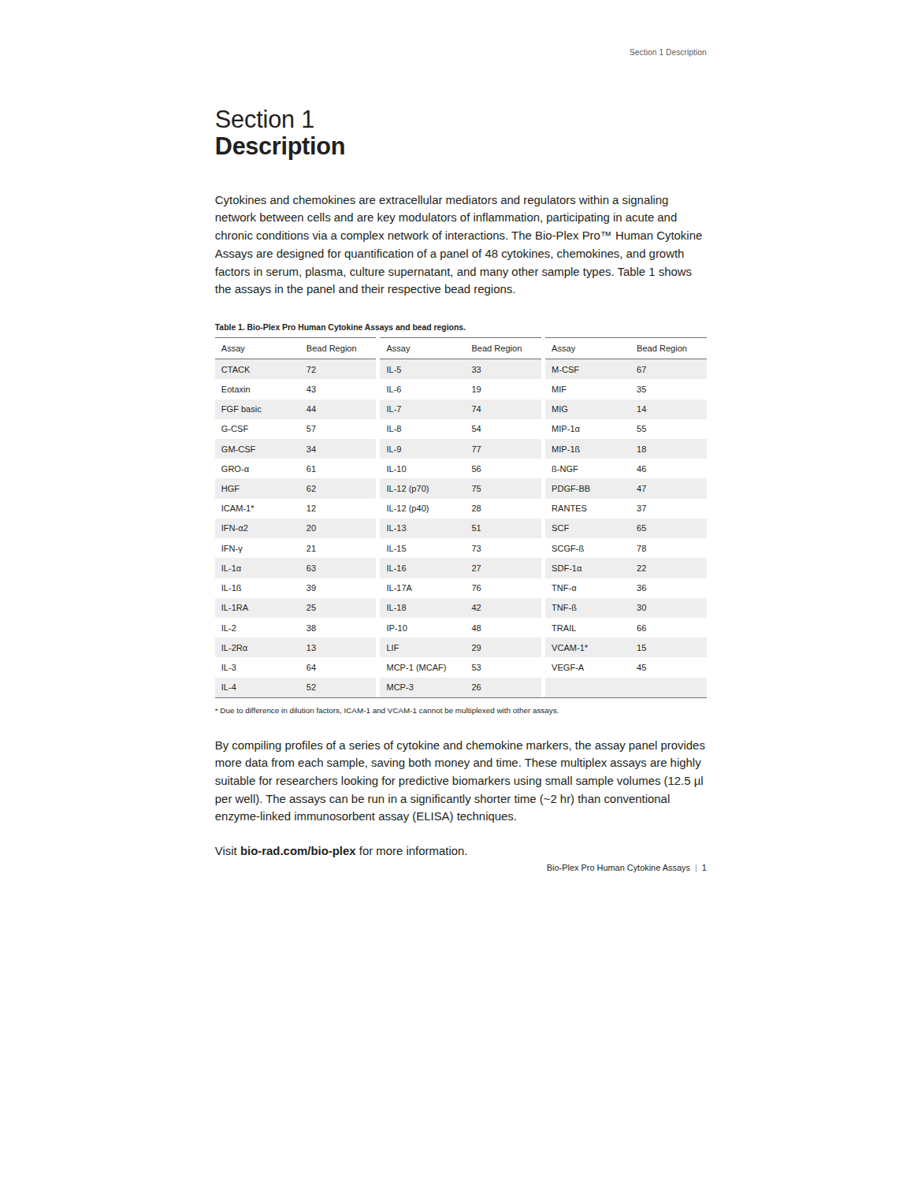Section 1 Description
Section 1Description
Cytokines and chemokines are extracellular mediators and regulators within a signaling network between cells and are key modulators of inflammation, participating in acute and chronic conditions via a complex network of interactions. The Bio-Plex Pro™ Human Cytokine Assays are designed for quantification of a panel of 48 cytokines, chemokines, and growth factors in serum, plasma, culture supernatant, and many other sample types. Table 1 shows the assays in the panel and their respective bead regions.
Table 1. Bio-Plex Pro Human Cytokine Assays and bead regions.
| Assay | Bead Region | | Assay | Bead Region | | Assay | Bead Region |
| --- | --- | --- | --- | --- | --- | --- | --- |
| CTACK | 72 | | IL-5 | 33 | | M-CSF | 67 |
| Eotaxin | 43 | | IL-6 | 19 | | MIF | 35 |
| FGF basic | 44 | | IL-7 | 74 | | MIG | 14 |
| G-CSF | 57 | | IL-8 | 54 | | MIP-1α | 55 |
| GM-CSF | 34 | | IL-9 | 77 | | MIP-1ß | 18 |
| GRO-α | 61 | | IL-10 | 56 | | ß-NGF | 46 |
| HGF | 62 | | IL-12 (p70) | 75 | | PDGF-BB | 47 |
| ICAM-1* | 12 | | IL-12 (p40) | 28 | | RANTES | 37 |
| IFN-α2 | 20 | | IL-13 | 51 | | SCF | 65 |
| IFN-γ | 21 | | IL-15 | 73 | | SCGF-ß | 78 |
| IL-1α | 63 | | IL-16 | 27 | | SDF-1α | 22 |
| IL-1ß | 39 | | IL-17A | 76 | | TNF-α | 36 |
| IL-1RA | 25 | | IL-18 | 42 | | TNF-ß | 30 |
| IL-2 | 38 | | IP-10 | 48 | | TRAIL | 66 |
| IL-2Rα | 13 | | LIF | 29 | | VCAM-1* | 15 |
| IL-3 | 64 | | MCP-1 (MCAF) | 53 | | VEGF-A | 45 |
| IL-4 | 52 | | MCP-3 | 26 | | | |
* Due to difference in dilution factors, ICAM-1 and VCAM-1 cannot be multiplexed with other assays.
By compiling profiles of a series of cytokine and chemokine markers, the assay panel provides more data from each sample, saving both money and time. These multiplex assays are highly suitable for researchers looking for predictive biomarkers using small sample volumes (12.5 µl per well). The assays can be run in a significantly shorter time (~2 hr) than conventional enzyme-linked immunosorbent assay (ELISA) techniques.
Visit bio-rad.com/bio-plex for more information.
Bio-Plex Pro Human Cytokine Assays|1